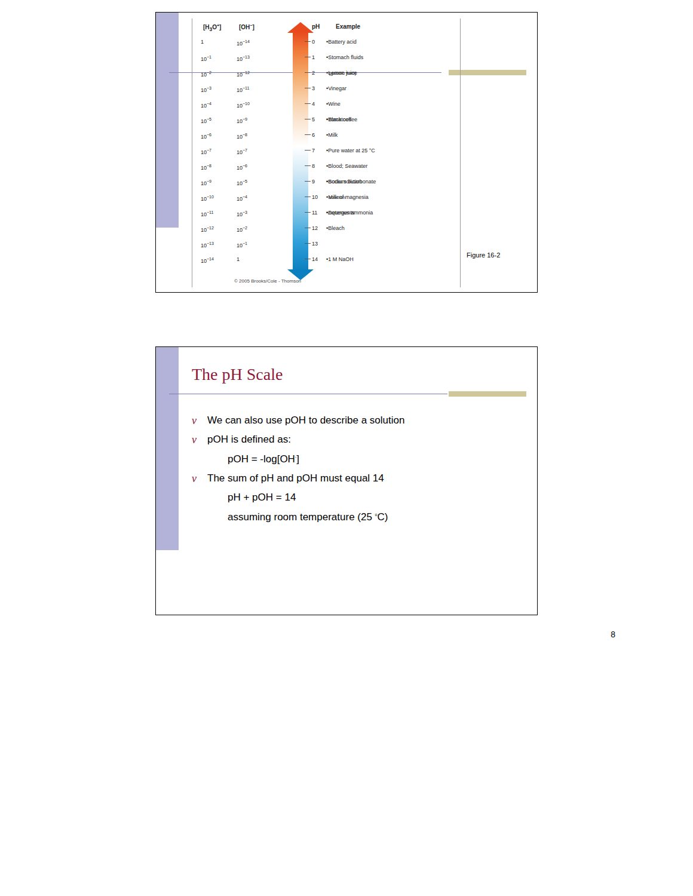[H3O+] [OH−] pH Example
1 10−14 0 •Battery acid
10−1 10−13 1 •Stomach fluids
(gastric fluid)
10−2 10−12 2 •Lemon juice
10−3 10−11 3 •Vinegar
10−4 10−10 4 •Wine
•Tomatoes
10−5 10−9 5 •Black coffee
10−6 10−8 6 •Milk
10−7 10−7 7 •Pure water at 25 °C
10−8 10−6 8 •Blood; Seawater
•Sodium bicarbonate
solution
10−9 10−5 9 •Borax solution
10−10 10−4 10 •Milk of magnesia
•Detergents
10−11 10−3 11 •Aqueous ammonia
10−12 10−2 12 •Bleach
10−13 10−1 13
10−14 1 14 •1 M NaOH
© 2005 Brooks/Cole - Thomson
Figure 16-2
The pH Scale
We can also use pOH to describe a solution
pOH is defined as:
pOH = -log[OH-]
The sum of pH and pOH must equal 14
pH + pOH = 14
assuming room temperature (25 oC)
8